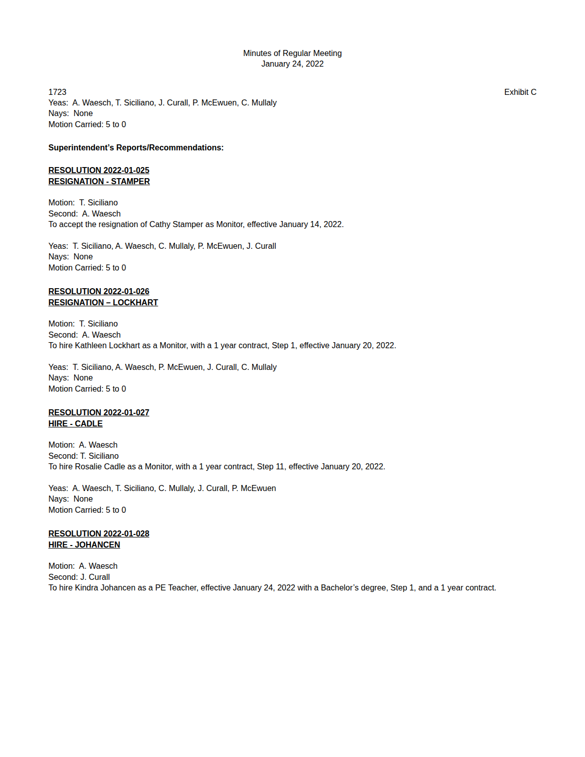Minutes of Regular Meeting
January 24, 2022
1723
Exhibit C
Yeas: A. Waesch, T. Siciliano, J. Curall, P. McEwuen, C. Mullaly
Nays: None
Motion Carried: 5 to 0
Superintendent’s Reports/Recommendations:
RESOLUTION 2022-01-025
RESIGNATION - STAMPER
Motion: T. Siciliano
Second: A. Waesch
To accept the resignation of Cathy Stamper as Monitor, effective January 14, 2022.
Yeas: T. Siciliano, A. Waesch, C. Mullaly, P. McEwuen, J. Curall
Nays: None
Motion Carried: 5 to 0
RESOLUTION 2022-01-026
RESIGNATION – LOCKHART
Motion: T. Siciliano
Second: A. Waesch
To hire Kathleen Lockhart as a Monitor, with a 1 year contract, Step 1, effective January 20, 2022.
Yeas: T. Siciliano, A. Waesch, P. McEwuen, J. Curall, C. Mullaly
Nays: None
Motion Carried: 5 to 0
RESOLUTION 2022-01-027
HIRE - CADLE
Motion: A. Waesch
Second: T. Siciliano
To hire Rosalie Cadle as a Monitor, with a 1 year contract, Step 11, effective January 20, 2022.
Yeas: A. Waesch, T. Siciliano, C. Mullaly, J. Curall, P. McEwuen
Nays: None
Motion Carried: 5 to 0
RESOLUTION 2022-01-028
HIRE - JOHANCEN
Motion: A. Waesch
Second: J. Curall
To hire Kindra Johancen as a PE Teacher, effective January 24, 2022 with a Bachelor’s degree, Step 1, and a 1 year contract.